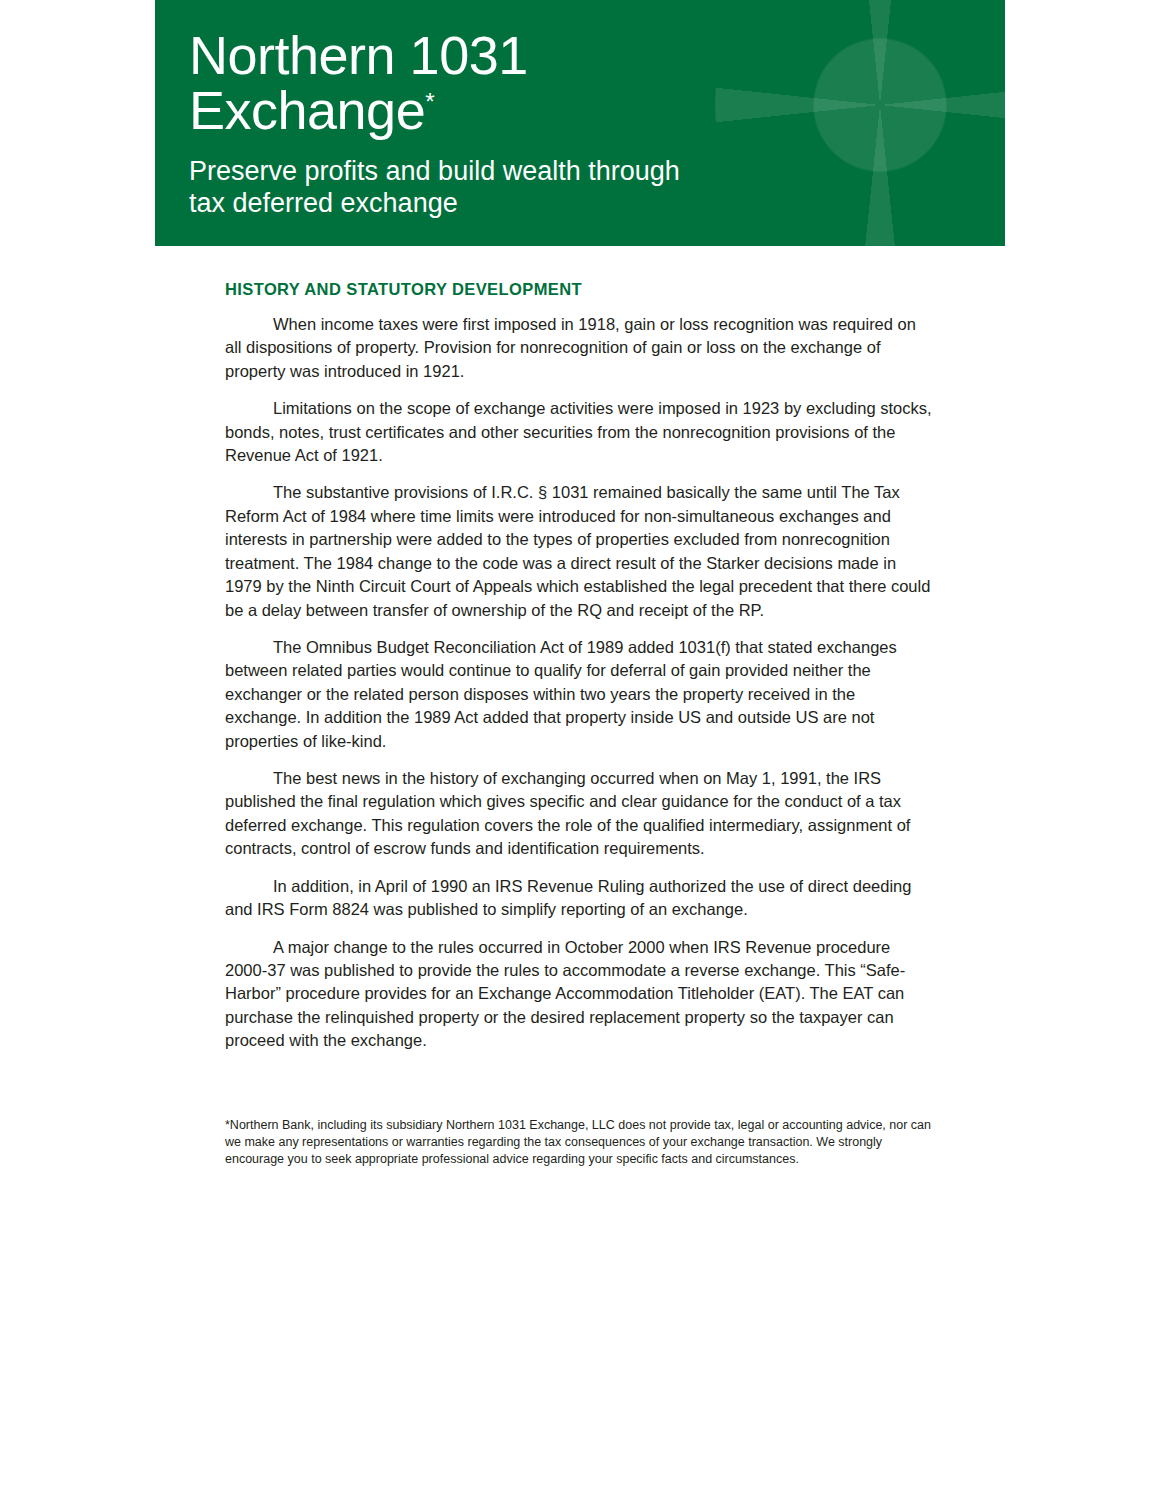Northern 1031
Exchange*
Preserve profits and build wealth through
tax deferred exchange
HISTORY AND STATUTORY DEVELOPMENT
When income taxes were first imposed in 1918, gain or loss recognition was required on all dispositions of property. Provision for nonrecognition of gain or loss on the exchange of property was introduced in 1921.
Limitations on the scope of exchange activities were imposed in 1923 by excluding stocks, bonds, notes, trust certificates and other securities from the nonrecognition provisions of the Revenue Act of 1921.
The substantive provisions of I.R.C. § 1031 remained basically the same until The Tax Reform Act of 1984 where time limits were introduced for non-simultaneous exchanges and interests in partnership were added to the types of properties excluded from nonrecognition treatment. The 1984 change to the code was a direct result of the Starker decisions made in 1979 by the Ninth Circuit Court of Appeals which established the legal precedent that there could be a delay between transfer of ownership of the RQ and receipt of the RP.
The Omnibus Budget Reconciliation Act of 1989 added 1031(f) that stated exchanges between related parties would continue to qualify for deferral of gain provided neither the exchanger or the related person disposes within two years the property received in the exchange. In addition the 1989 Act added that property inside US and outside US are not properties of like-kind.
The best news in the history of exchanging occurred when on May 1, 1991, the IRS published the final regulation which gives specific and clear guidance for the conduct of a tax deferred exchange. This regulation covers the role of the qualified intermediary, assignment of contracts, control of escrow funds and identification requirements.
In addition, in April of 1990 an IRS Revenue Ruling authorized the use of direct deeding and IRS Form 8824 was published to simplify reporting of an exchange.
A major change to the rules occurred in October 2000 when IRS Revenue procedure 2000-37 was published to provide the rules to accommodate a reverse exchange. This “Safe-Harbor” procedure provides for an Exchange Accommodation Titleholder (EAT). The EAT can purchase the relinquished property or the desired replacement property so the taxpayer can proceed with the exchange.
*Northern Bank, including its subsidiary Northern 1031 Exchange, LLC does not provide tax, legal or accounting advice, nor can we make any representations or warranties regarding the tax consequences of your exchange transaction. We strongly encourage you to seek appropriate professional advice regarding your specific facts and circumstances.